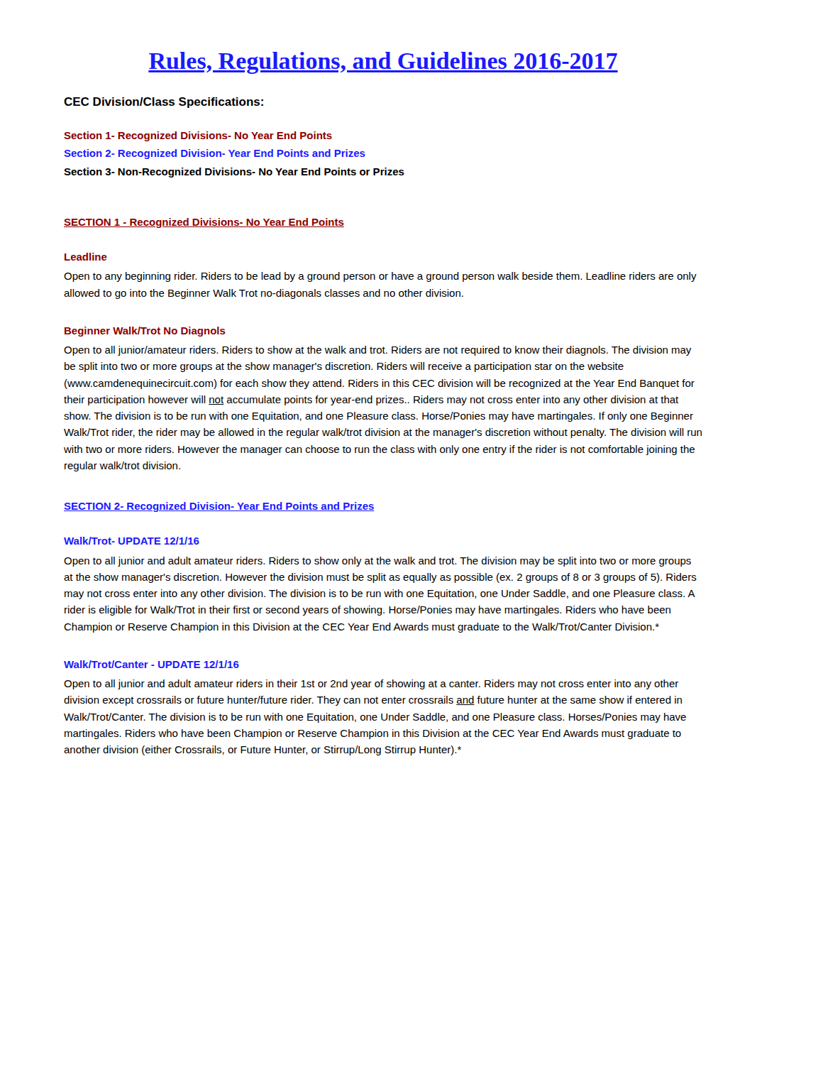Rules, Regulations, and Guidelines 2016-2017
CEC Division/Class Specifications:
Section 1- Recognized Divisions- No Year End Points
Section 2- Recognized Division- Year End Points and Prizes
Section 3- Non-Recognized Divisions- No Year End Points or Prizes
SECTION 1 - Recognized Divisions- No Year End Points
Leadline
Open to any beginning rider. Riders to be lead by a ground person or have a ground person walk beside them. Leadline riders are only allowed to go into the Beginner Walk Trot no-diagonals classes and no other division.
Beginner Walk/Trot No Diagnols
Open to all junior/amateur riders. Riders to show at the walk and trot. Riders are not required to know their diagnols. The division may be split into two or more groups at the show manager's discretion. Riders will receive a participation star on the website (www.camdenequinecircuit.com) for each show they attend. Riders in this CEC division will be recognized at the Year End Banquet for their participation however will not accumulate points for year-end prizes.. Riders may not cross enter into any other division at that show. The division is to be run with one Equitation, and one Pleasure class. Horse/Ponies may have martingales. If only one Beginner Walk/Trot rider, the rider may be allowed in the regular walk/trot division at the manager's discretion without penalty. The division will run with two or more riders. However the manager can choose to run the class with only one entry if the rider is not comfortable joining the regular walk/trot division.
SECTION 2- Recognized Division- Year End Points and Prizes
Walk/Trot- UPDATE 12/1/16
Open to all junior and adult amateur riders. Riders to show only at the walk and trot. The division may be split into two or more groups at the show manager's discretion. However the division must be split as equally as possible (ex. 2 groups of 8 or 3 groups of 5). Riders may not cross enter into any other division. The division is to be run with one Equitation, one Under Saddle, and one Pleasure class. A rider is eligible for Walk/Trot in their first or second years of showing. Horse/Ponies may have martingales. Riders who have been Champion or Reserve Champion in this Division at the CEC Year End Awards must graduate to the Walk/Trot/Canter Division.*
Walk/Trot/Canter - UPDATE 12/1/16
Open to all junior and adult amateur riders in their 1st or 2nd year of showing at a canter. Riders may not cross enter into any other division except crossrails or future hunter/future rider. They can not enter crossrails and future hunter at the same show if entered in Walk/Trot/Canter. The division is to be run with one Equitation, one Under Saddle, and one Pleasure class. Horses/Ponies may have martingales. Riders who have been Champion or Reserve Champion in this Division at the CEC Year End Awards must graduate to another division (either Crossrails, or Future Hunter, or Stirrup/Long Stirrup Hunter).*